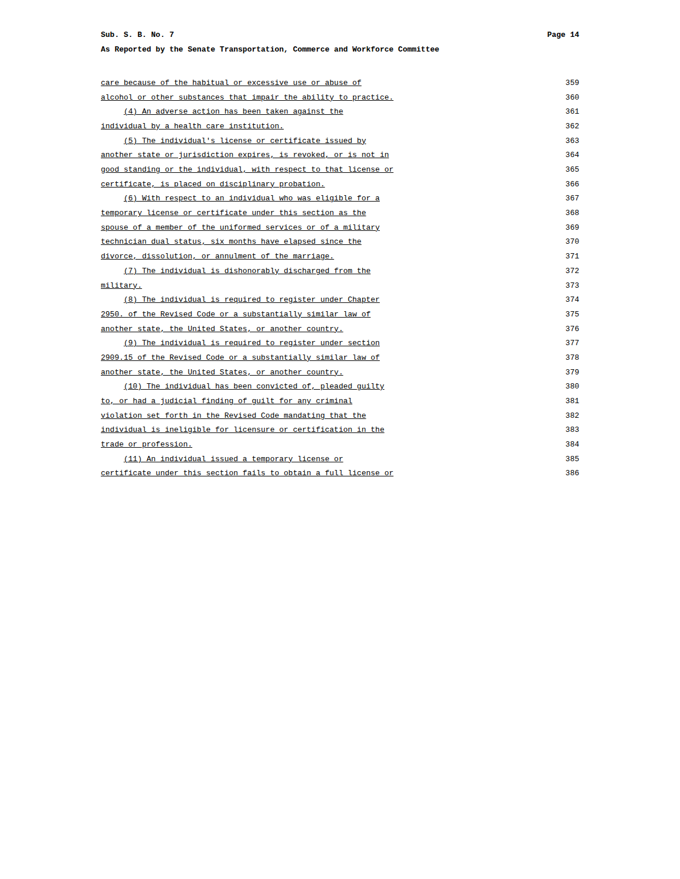Sub. S. B. No. 7 Page 14
As Reported by the Senate Transportation, Commerce and Workforce Committee
care because of the habitual or excessive use or abuse of 359
alcohol or other substances that impair the ability to practice. 360
(4) An adverse action has been taken against the 361
individual by a health care institution. 362
(5) The individual's license or certificate issued by 363
another state or jurisdiction expires, is revoked, or is not in 364
good standing or the individual, with respect to that license or 365
certificate, is placed on disciplinary probation. 366
(6) With respect to an individual who was eligible for a 367
temporary license or certificate under this section as the 368
spouse of a member of the uniformed services or of a military 369
technician dual status, six months have elapsed since the 370
divorce, dissolution, or annulment of the marriage. 371
(7) The individual is dishonorably discharged from the 372
military. 373
(8) The individual is required to register under Chapter 374
2950. of the Revised Code or a substantially similar law of 375
another state, the United States, or another country. 376
(9) The individual is required to register under section 377
2909.15 of the Revised Code or a substantially similar law of 378
another state, the United States, or another country. 379
(10) The individual has been convicted of, pleaded guilty 380
to, or had a judicial finding of guilt for any criminal 381
violation set forth in the Revised Code mandating that the 382
individual is ineligible for licensure or certification in the 383
trade or profession. 384
(11) An individual issued a temporary license or 385
certificate under this section fails to obtain a full license or 386